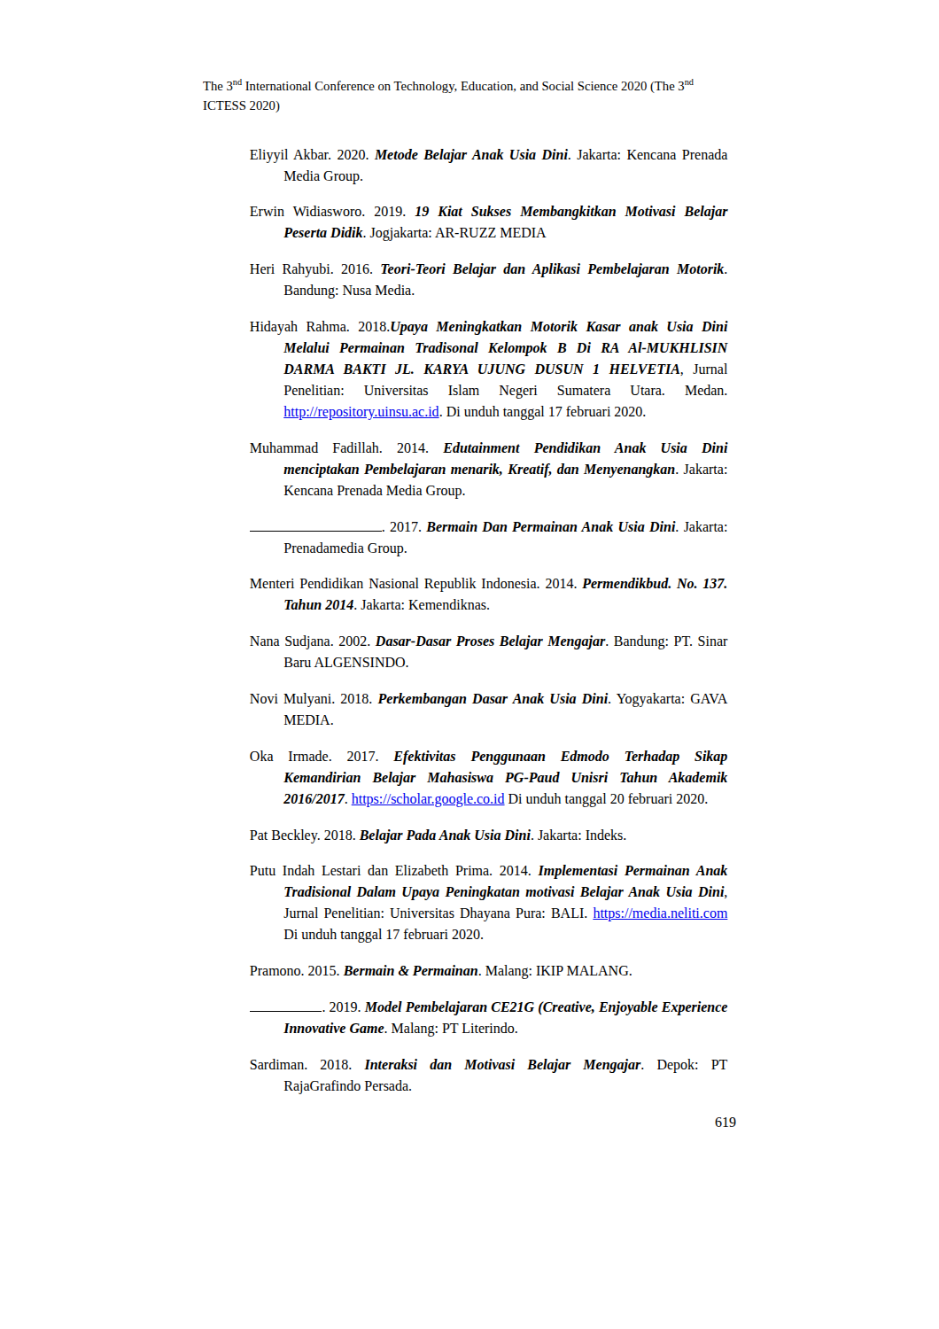The 3nd International Conference on Technology, Education, and Social Science 2020 (The 3nd ICTESS 2020)
Eliyyil Akbar. 2020. Metode Belajar Anak Usia Dini. Jakarta: Kencana Prenada Media Group.
Erwin Widiasworo. 2019. 19 Kiat Sukses Membangkitkan Motivasi Belajar Peserta Didik. Jogjakarta: AR-RUZZ MEDIA
Heri Rahyubi. 2016. Teori-Teori Belajar dan Aplikasi Pembelajaran Motorik. Bandung: Nusa Media.
Hidayah Rahma. 2018.Upaya Meningkatkan Motorik Kasar anak Usia Dini Melalui Permainan Tradisonal Kelompok B Di RA Al-MUKHLISIN DARMA BAKTI JL. KARYA UJUNG DUSUN 1 HELVETIA, Jurnal Penelitian: Universitas Islam Negeri Sumatera Utara. Medan. http://repository.uinsu.ac.id. Di unduh tanggal 17 februari 2020.
Muhammad Fadillah. 2014. Edutainment Pendidikan Anak Usia Dini menciptakan Pembelajaran menarik, Kreatif, dan Menyenangkan. Jakarta: Kencana Prenada Media Group.
. 2017. Bermain Dan Permainan Anak Usia Dini. Jakarta: Prenadamedia Group.
Menteri Pendidikan Nasional Republik Indonesia. 2014. Permendikbud. No. 137. Tahun 2014. Jakarta: Kemendiknas.
Nana Sudjana. 2002. Dasar-Dasar Proses Belajar Mengajar. Bandung: PT. Sinar Baru ALGENSINDO.
Novi Mulyani. 2018. Perkembangan Dasar Anak Usia Dini. Yogyakarta: GAVA MEDIA.
Oka Irmade. 2017. Efektivitas Penggunaan Edmodo Terhadap Sikap Kemandirian Belajar Mahasiswa PG-Paud Unisri Tahun Akademik 2016/2017. https://scholar.google.co.id Di unduh tanggal 20 februari 2020.
Pat Beckley. 2018. Belajar Pada Anak Usia Dini. Jakarta: Indeks.
Putu Indah Lestari dan Elizabeth Prima. 2014. Implementasi Permainan Anak Tradisional Dalam Upaya Peningkatan motivasi Belajar Anak Usia Dini, Jurnal Penelitian: Universitas Dhayana Pura: BALI. https://media.neliti.com Di unduh tanggal 17 februari 2020.
Pramono. 2015. Bermain & Permainan. Malang: IKIP MALANG.
. 2019. Model Pembelajaran CE21G (Creative, Enjoyable Experience Innovative Game. Malang: PT Literindo.
Sardiman. 2018. Interaksi dan Motivasi Belajar Mengajar. Depok: PT RajaGrafindo Persada.
619